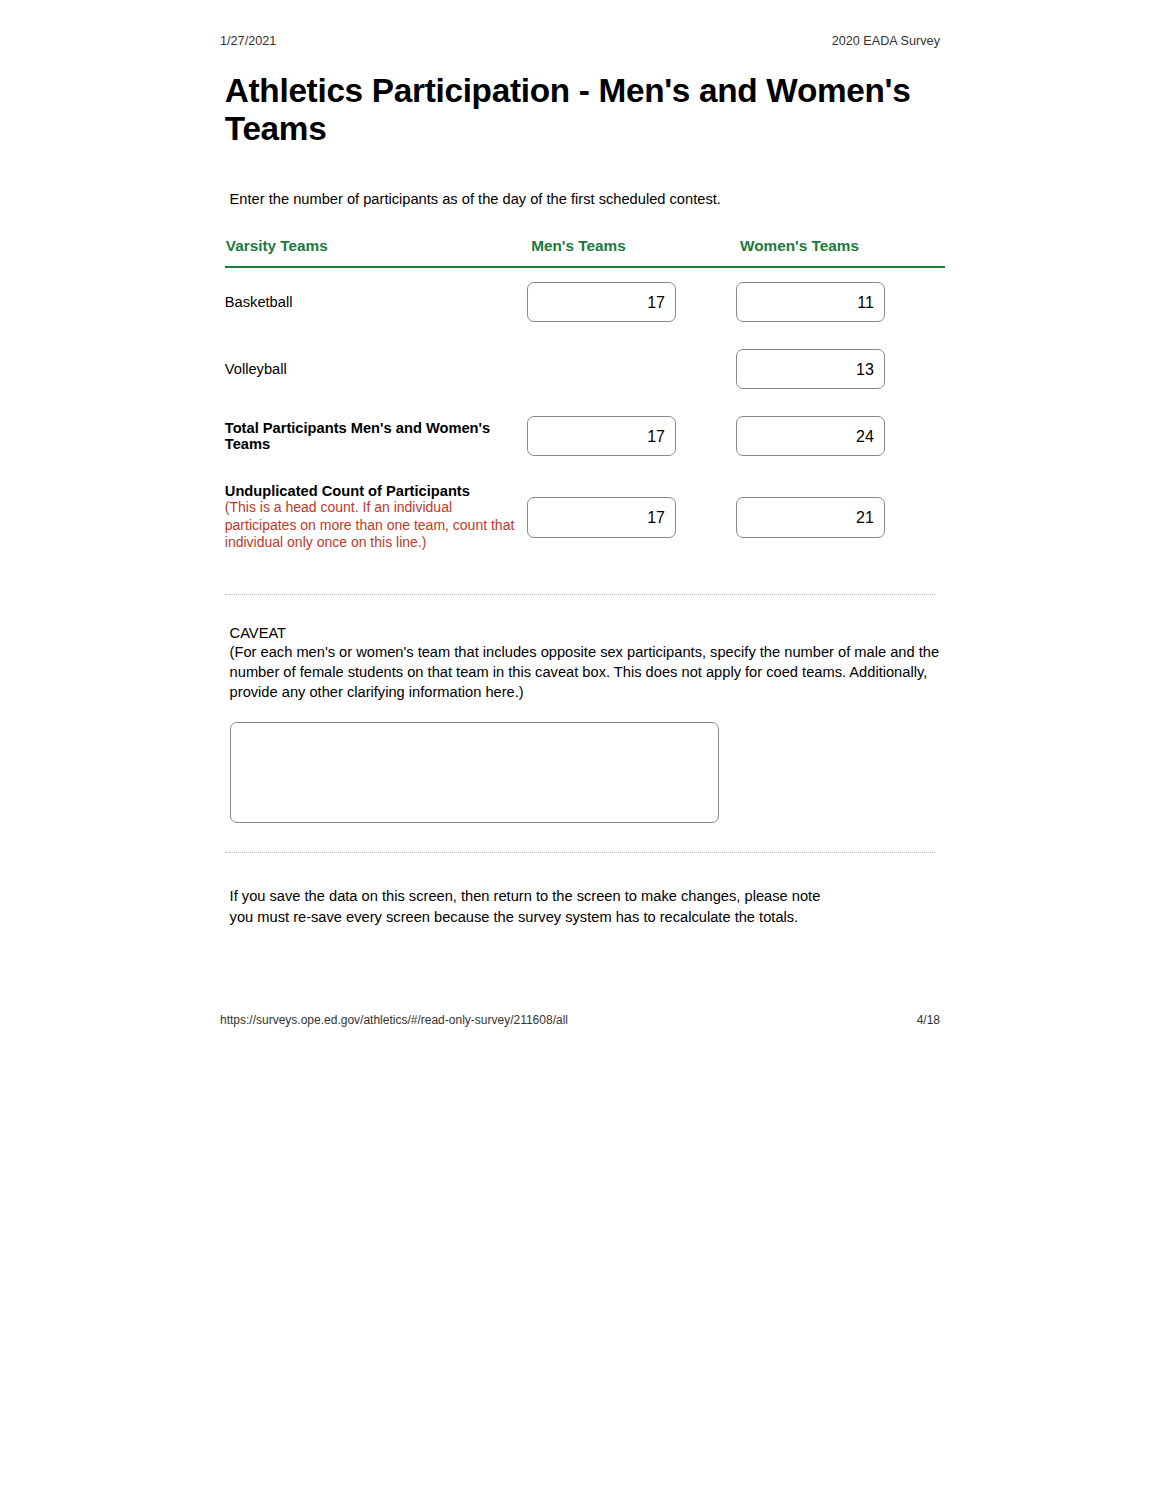1/27/2021 2020 EADA Survey
Athletics Participation - Men's and Women's Teams
Enter the number of participants as of the day of the first scheduled contest.
| Varsity Teams | Men's Teams | Women's Teams |
| --- | --- | --- |
| Basketball | 17 | 11 |
| Volleyball | | 13 |
| Total Participants Men's and Women's Teams | 17 | 24 |
| Unduplicated Count of Participants (This is a head count. If an individual participates on more than one team, count that individual only once on this line.) | 17 | 21 |
CAVEAT (For each men's or women's team that includes opposite sex participants, specify the number of male and the number of female students on that team in this caveat box. This does not apply for coed teams. Additionally, provide any other clarifying information here.)
If you save the data on this screen, then return to the screen to make changes, please note you must re-save every screen because the survey system has to recalculate the totals.
https://surveys.ope.ed.gov/athletics/#/read-only-survey/211608/all 4/18